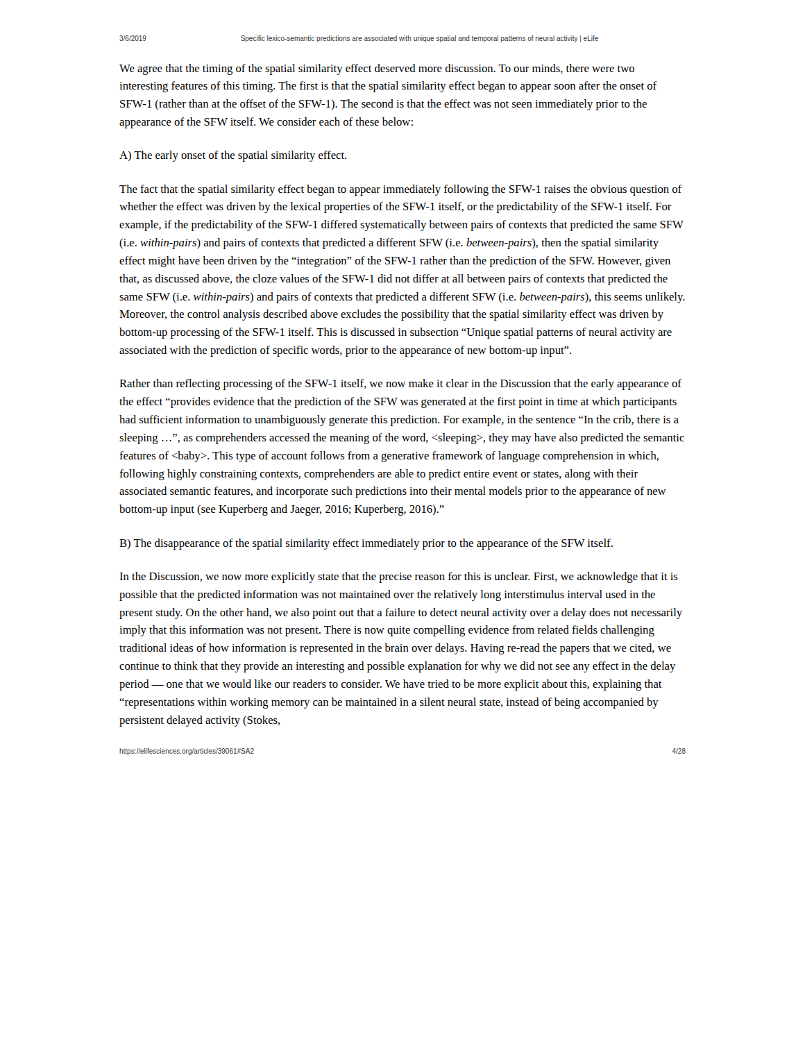3/6/2019 Specific lexico-semantic predictions are associated with unique spatial and temporal patterns of neural activity | eLife
We agree that the timing of the spatial similarity effect deserved more discussion. To our minds, there were two interesting features of this timing. The first is that the spatial similarity effect began to appear soon after the onset of SFW-1 (rather than at the offset of the SFW-1). The second is that the effect was not seen immediately prior to the appearance of the SFW itself. We consider each of these below:
A) The early onset of the spatial similarity effect.
The fact that the spatial similarity effect began to appear immediately following the SFW-1 raises the obvious question of whether the effect was driven by the lexical properties of the SFW-1 itself, or the predictability of the SFW-1 itself. For example, if the predictability of the SFW-1 differed systematically between pairs of contexts that predicted the same SFW (i.e. within-pairs) and pairs of contexts that predicted a different SFW (i.e. between-pairs), then the spatial similarity effect might have been driven by the “integration” of the SFW-1 rather than the prediction of the SFW. However, given that, as discussed above, the cloze values of the SFW-1 did not differ at all between pairs of contexts that predicted the same SFW (i.e. within-pairs) and pairs of contexts that predicted a different SFW (i.e. between-pairs), this seems unlikely. Moreover, the control analysis described above excludes the possibility that the spatial similarity effect was driven by bottom-up processing of the SFW-1 itself. This is discussed in subsection “Unique spatial patterns of neural activity are associated with the prediction of specific words, prior to the appearance of new bottom-up input”.
Rather than reflecting processing of the SFW-1 itself, we now make it clear in the Discussion that the early appearance of the effect “provides evidence that the prediction of the SFW was generated at the first point in time at which participants had sufficient information to unambiguously generate this prediction. For example, in the sentence “In the crib, there is a sleeping …”, as comprehenders accessed the meaning of the word, <sleeping>, they may have also predicted the semantic features of <baby>. This type of account follows from a generative framework of language comprehension in which, following highly constraining contexts, comprehenders are able to predict entire event or states, along with their associated semantic features, and incorporate such predictions into their mental models prior to the appearance of new bottom-up input (see Kuperberg and Jaeger, 2016; Kuperberg, 2016).”
B) The disappearance of the spatial similarity effect immediately prior to the appearance of the SFW itself.
In the Discussion, we now more explicitly state that the precise reason for this is unclear. First, we acknowledge that it is possible that the predicted information was not maintained over the relatively long interstimulus interval used in the present study. On the other hand, we also point out that a failure to detect neural activity over a delay does not necessarily imply that this information was not present. There is now quite compelling evidence from related fields challenging traditional ideas of how information is represented in the brain over delays. Having re-read the papers that we cited, we continue to think that they provide an interesting and possible explanation for why we did not see any effect in the delay period — one that we would like our readers to consider. We have tried to be more explicit about this, explaining that “representations within working memory can be maintained in a silent neural state, instead of being accompanied by persistent delayed activity (Stokes,
https://elifesciences.org/articles/39061#SA2 4/28